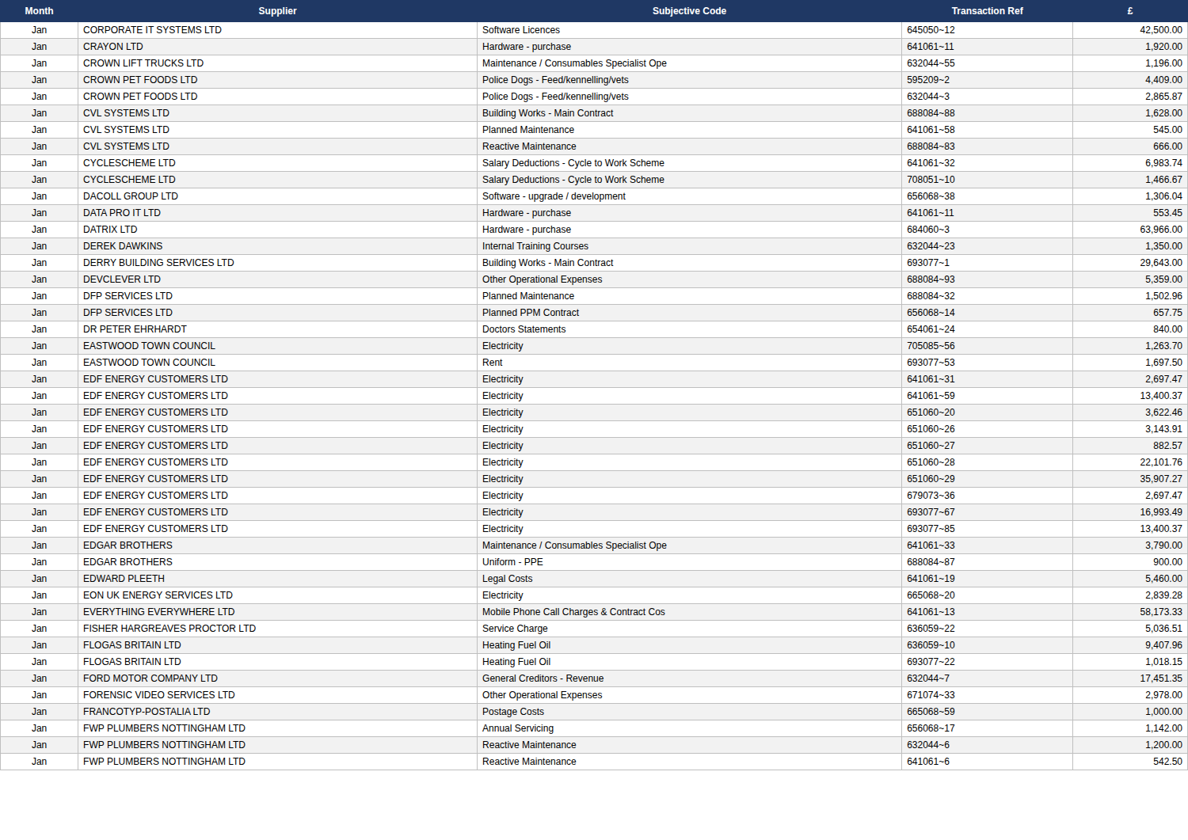| Month | Supplier | Subjective Code | Transaction Ref | £ |
| --- | --- | --- | --- | --- |
| Jan | CORPORATE IT SYSTEMS LTD | Software Licences | 645050~12 | 42,500.00 |
| Jan | CRAYON LTD | Hardware - purchase | 641061~11 | 1,920.00 |
| Jan | CROWN LIFT TRUCKS LTD | Maintenance / Consumables Specialist Ope | 632044~55 | 1,196.00 |
| Jan | CROWN PET FOODS LTD | Police Dogs - Feed/kennelling/vets | 595209~2 | 4,409.00 |
| Jan | CROWN PET FOODS LTD | Police Dogs - Feed/kennelling/vets | 632044~3 | 2,865.87 |
| Jan | CVL SYSTEMS LTD | Building Works - Main Contract | 688084~88 | 1,628.00 |
| Jan | CVL SYSTEMS LTD | Planned Maintenance | 641061~58 | 545.00 |
| Jan | CVL SYSTEMS LTD | Reactive Maintenance | 688084~83 | 666.00 |
| Jan | CYCLESCHEME LTD | Salary Deductions - Cycle to Work Scheme | 641061~32 | 6,983.74 |
| Jan | CYCLESCHEME LTD | Salary Deductions - Cycle to Work Scheme | 708051~10 | 1,466.67 |
| Jan | DACOLL GROUP LTD | Software - upgrade / development | 656068~38 | 1,306.04 |
| Jan | DATA PRO IT LTD | Hardware - purchase | 641061~11 | 553.45 |
| Jan | DATRIX LTD | Hardware - purchase | 684060~3 | 63,966.00 |
| Jan | DEREK DAWKINS | Internal Training Courses | 632044~23 | 1,350.00 |
| Jan | DERRY BUILDING SERVICES LTD | Building Works - Main Contract | 693077~1 | 29,643.00 |
| Jan | DEVCLEVER LTD | Other Operational Expenses | 688084~93 | 5,359.00 |
| Jan | DFP SERVICES LTD | Planned Maintenance | 688084~32 | 1,502.96 |
| Jan | DFP SERVICES LTD | Planned PPM Contract | 656068~14 | 657.75 |
| Jan | DR PETER EHRHARDT | Doctors Statements | 654061~24 | 840.00 |
| Jan | EASTWOOD TOWN COUNCIL | Electricity | 705085~56 | 1,263.70 |
| Jan | EASTWOOD TOWN COUNCIL | Rent | 693077~53 | 1,697.50 |
| Jan | EDF ENERGY CUSTOMERS LTD | Electricity | 641061~31 | 2,697.47 |
| Jan | EDF ENERGY CUSTOMERS LTD | Electricity | 641061~59 | 13,400.37 |
| Jan | EDF ENERGY CUSTOMERS LTD | Electricity | 651060~20 | 3,622.46 |
| Jan | EDF ENERGY CUSTOMERS LTD | Electricity | 651060~26 | 3,143.91 |
| Jan | EDF ENERGY CUSTOMERS LTD | Electricity | 651060~27 | 882.57 |
| Jan | EDF ENERGY CUSTOMERS LTD | Electricity | 651060~28 | 22,101.76 |
| Jan | EDF ENERGY CUSTOMERS LTD | Electricity | 651060~29 | 35,907.27 |
| Jan | EDF ENERGY CUSTOMERS LTD | Electricity | 679073~36 | 2,697.47 |
| Jan | EDF ENERGY CUSTOMERS LTD | Electricity | 693077~67 | 16,993.49 |
| Jan | EDF ENERGY CUSTOMERS LTD | Electricity | 693077~85 | 13,400.37 |
| Jan | EDGAR BROTHERS | Maintenance / Consumables Specialist Ope | 641061~33 | 3,790.00 |
| Jan | EDGAR BROTHERS | Uniform - PPE | 688084~87 | 900.00 |
| Jan | EDWARD PLEETH | Legal Costs | 641061~19 | 5,460.00 |
| Jan | EON UK ENERGY SERVICES LTD | Electricity | 665068~20 | 2,839.28 |
| Jan | EVERYTHING EVERYWHERE LTD | Mobile Phone Call Charges & Contract Cos | 641061~13 | 58,173.33 |
| Jan | FISHER HARGREAVES PROCTOR LTD | Service Charge | 636059~22 | 5,036.51 |
| Jan | FLOGAS BRITAIN LTD | Heating Fuel Oil | 636059~10 | 9,407.96 |
| Jan | FLOGAS BRITAIN LTD | Heating Fuel Oil | 693077~22 | 1,018.15 |
| Jan | FORD MOTOR COMPANY LTD | General Creditors - Revenue | 632044~7 | 17,451.35 |
| Jan | FORENSIC VIDEO SERVICES LTD | Other Operational Expenses | 671074~33 | 2,978.00 |
| Jan | FRANCOTYP-POSTALIA LTD | Postage Costs | 665068~59 | 1,000.00 |
| Jan | FWP PLUMBERS NOTTINGHAM LTD | Annual Servicing | 656068~17 | 1,142.00 |
| Jan | FWP PLUMBERS NOTTINGHAM LTD | Reactive Maintenance | 632044~6 | 1,200.00 |
| Jan | FWP PLUMBERS NOTTINGHAM LTD | Reactive Maintenance | 641061~6 | 542.50 |